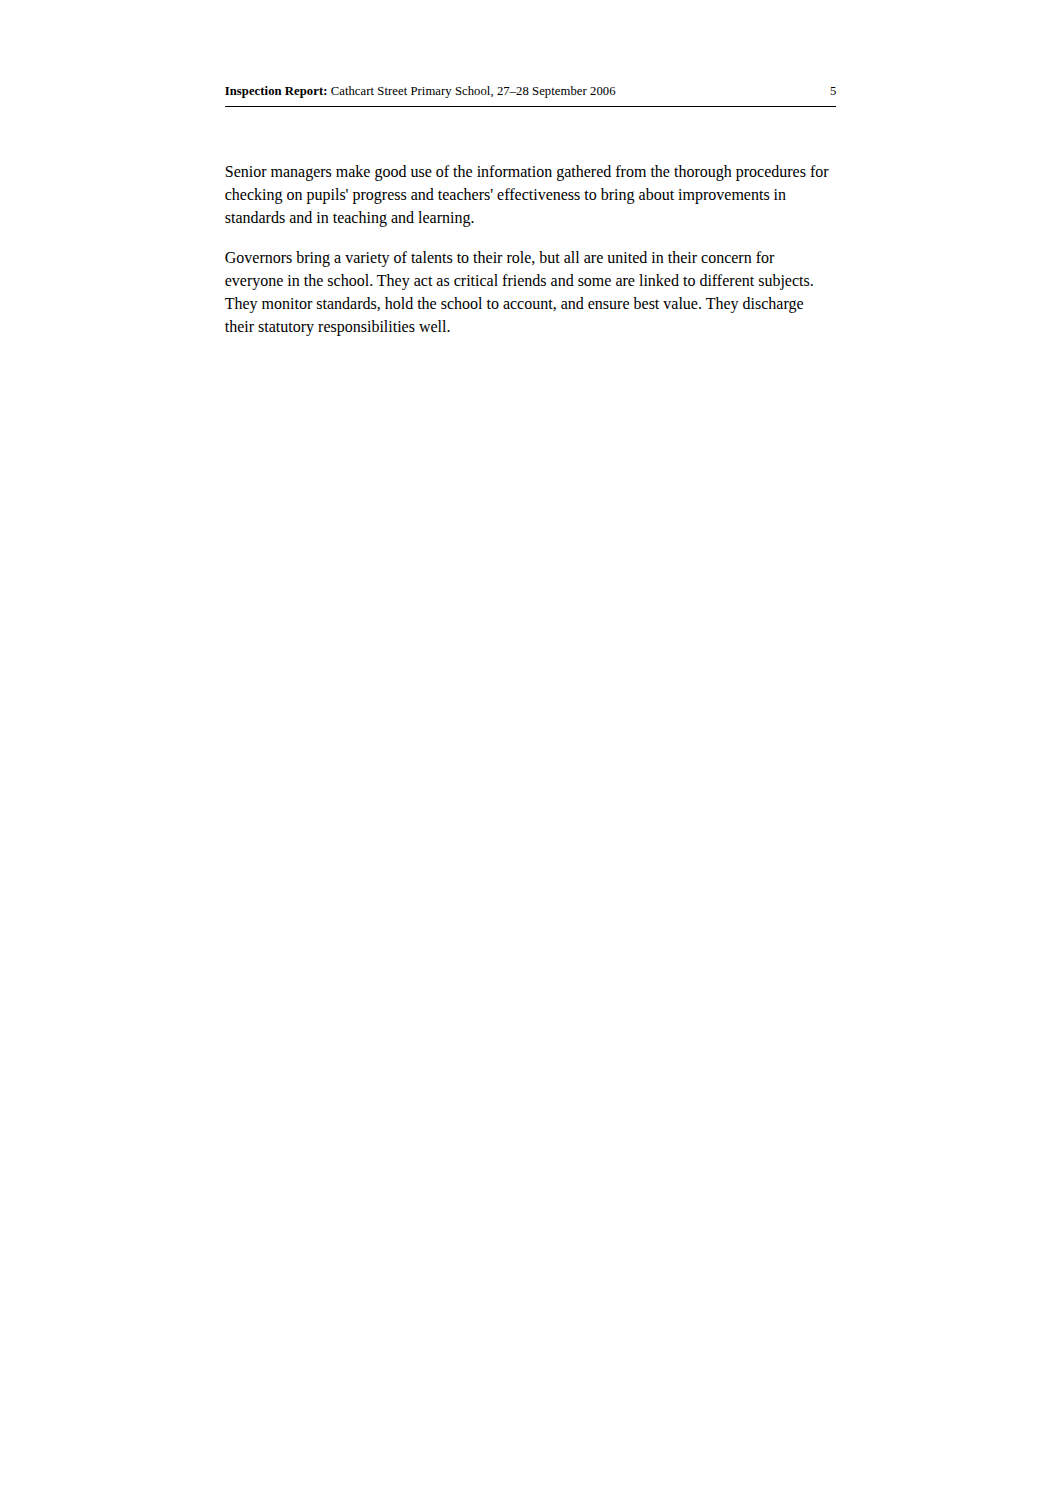Inspection Report: Cathcart Street Primary School, 27–28 September 2006
5
Senior managers make good use of the information gathered from the thorough procedures for checking on pupils' progress and teachers' effectiveness to bring about improvements in standards and in teaching and learning.
Governors bring a variety of talents to their role, but all are united in their concern for everyone in the school. They act as critical friends and some are linked to different subjects. They monitor standards, hold the school to account, and ensure best value. They discharge their statutory responsibilities well.